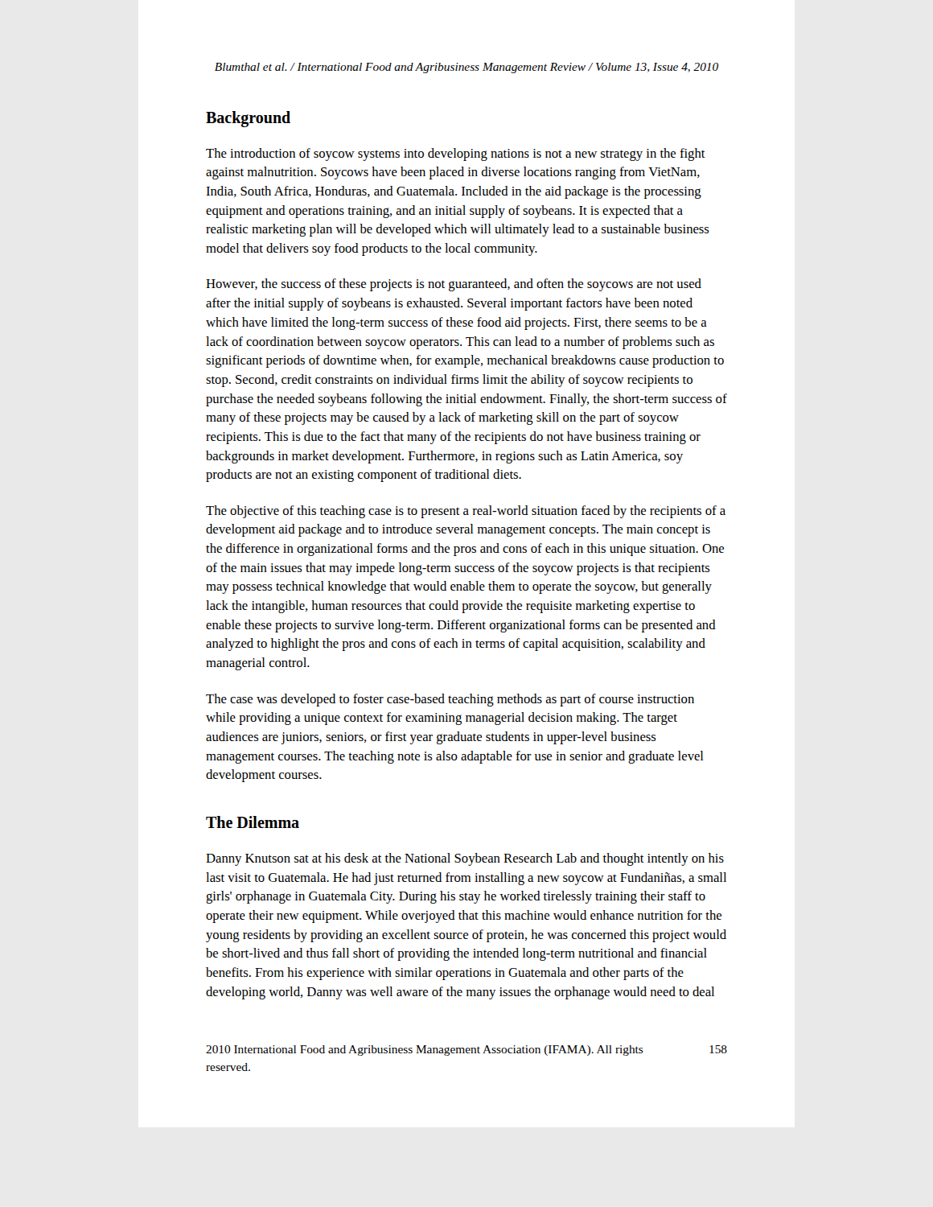Blumthal et al. / International Food and Agribusiness Management Review / Volume 13, Issue 4, 2010
Background
The introduction of soycow systems into developing nations is not a new strategy in the fight against malnutrition. Soycows have been placed in diverse locations ranging from VietNam, India, South Africa, Honduras, and Guatemala. Included in the aid package is the processing equipment and operations training, and an initial supply of soybeans. It is expected that a realistic marketing plan will be developed which will ultimately lead to a sustainable business model that delivers soy food products to the local community.
However, the success of these projects is not guaranteed, and often the soycows are not used after the initial supply of soybeans is exhausted. Several important factors have been noted which have limited the long-term success of these food aid projects. First, there seems to be a lack of coordination between soycow operators. This can lead to a number of problems such as significant periods of downtime when, for example, mechanical breakdowns cause production to stop. Second, credit constraints on individual firms limit the ability of soycow recipients to purchase the needed soybeans following the initial endowment. Finally, the short-term success of many of these projects may be caused by a lack of marketing skill on the part of soycow recipients. This is due to the fact that many of the recipients do not have business training or backgrounds in market development. Furthermore, in regions such as Latin America, soy products are not an existing component of traditional diets.
The objective of this teaching case is to present a real-world situation faced by the recipients of a development aid package and to introduce several management concepts. The main concept is the difference in organizational forms and the pros and cons of each in this unique situation. One of the main issues that may impede long-term success of the soycow projects is that recipients may possess technical knowledge that would enable them to operate the soycow, but generally lack the intangible, human resources that could provide the requisite marketing expertise to enable these projects to survive long-term. Different organizational forms can be presented and analyzed to highlight the pros and cons of each in terms of capital acquisition, scalability and managerial control.
The case was developed to foster case-based teaching methods as part of course instruction while providing a unique context for examining managerial decision making. The target audiences are juniors, seniors, or first year graduate students in upper-level business management courses. The teaching note is also adaptable for use in senior and graduate level development courses.
The Dilemma
Danny Knutson sat at his desk at the National Soybean Research Lab and thought intently on his last visit to Guatemala. He had just returned from installing a new soycow at Fundaniñas, a small girls' orphanage in Guatemala City. During his stay he worked tirelessly training their staff to operate their new equipment. While overjoyed that this machine would enhance nutrition for the young residents by providing an excellent source of protein, he was concerned this project would be short-lived and thus fall short of providing the intended long-term nutritional and financial benefits. From his experience with similar operations in Guatemala and other parts of the developing world, Danny was well aware of the many issues the orphanage would need to deal
2010 International Food and Agribusiness Management Association (IFAMA). All rights reserved. 158